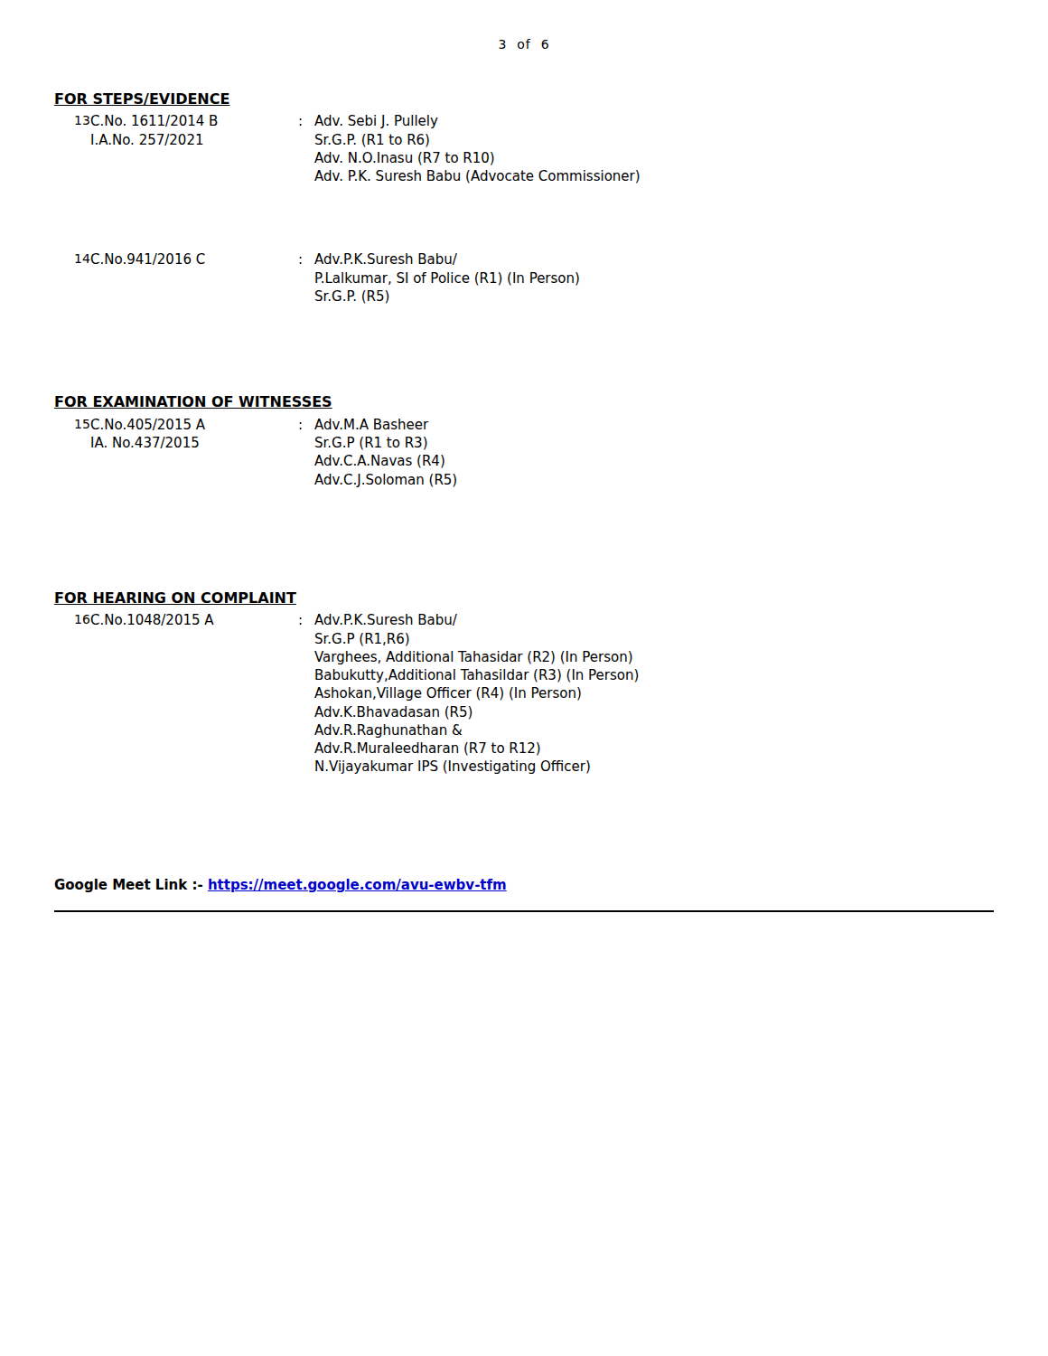3 of 6
FOR STEPS/EVIDENCE
13
C.No. 1611/2014 B
I.A.No. 257/2021
:
Adv. Sebi J. Pullely
Sr.G.P. (R1 to R6)
Adv. N.O.Inasu (R7 to R10)
Adv. P.K. Suresh Babu (Advocate Commissioner)
14
C.No.941/2016 C
:
Adv.P.K.Suresh Babu/
P.Lalkumar, SI of Police (R1) (In Person)
Sr.G.P. (R5)
FOR EXAMINATION OF WITNESSES
15
C.No.405/2015 A
IA. No.437/2015
:
Adv.M.A Basheer
Sr.G.P (R1 to R3)
Adv.C.A.Navas (R4)
Adv.C.J.Soloman (R5)
FOR HEARING ON COMPLAINT
16
C.No.1048/2015 A
:
Adv.P.K.Suresh Babu/
Sr.G.P (R1,R6)
Varghees, Additional Tahasidar (R2) (In Person)
Babukutty,Additional Tahasildar (R3) (In Person)
Ashokan,Village Officer (R4) (In Person)
Adv.K.Bhavadasan (R5)
Adv.R.Raghunathan &
Adv.R.Muraleedharan (R7 to R12)
N.Vijayakumar IPS (Investigating Officer)
Google Meet Link :- https://meet.google.com/avu-ewbv-tfm